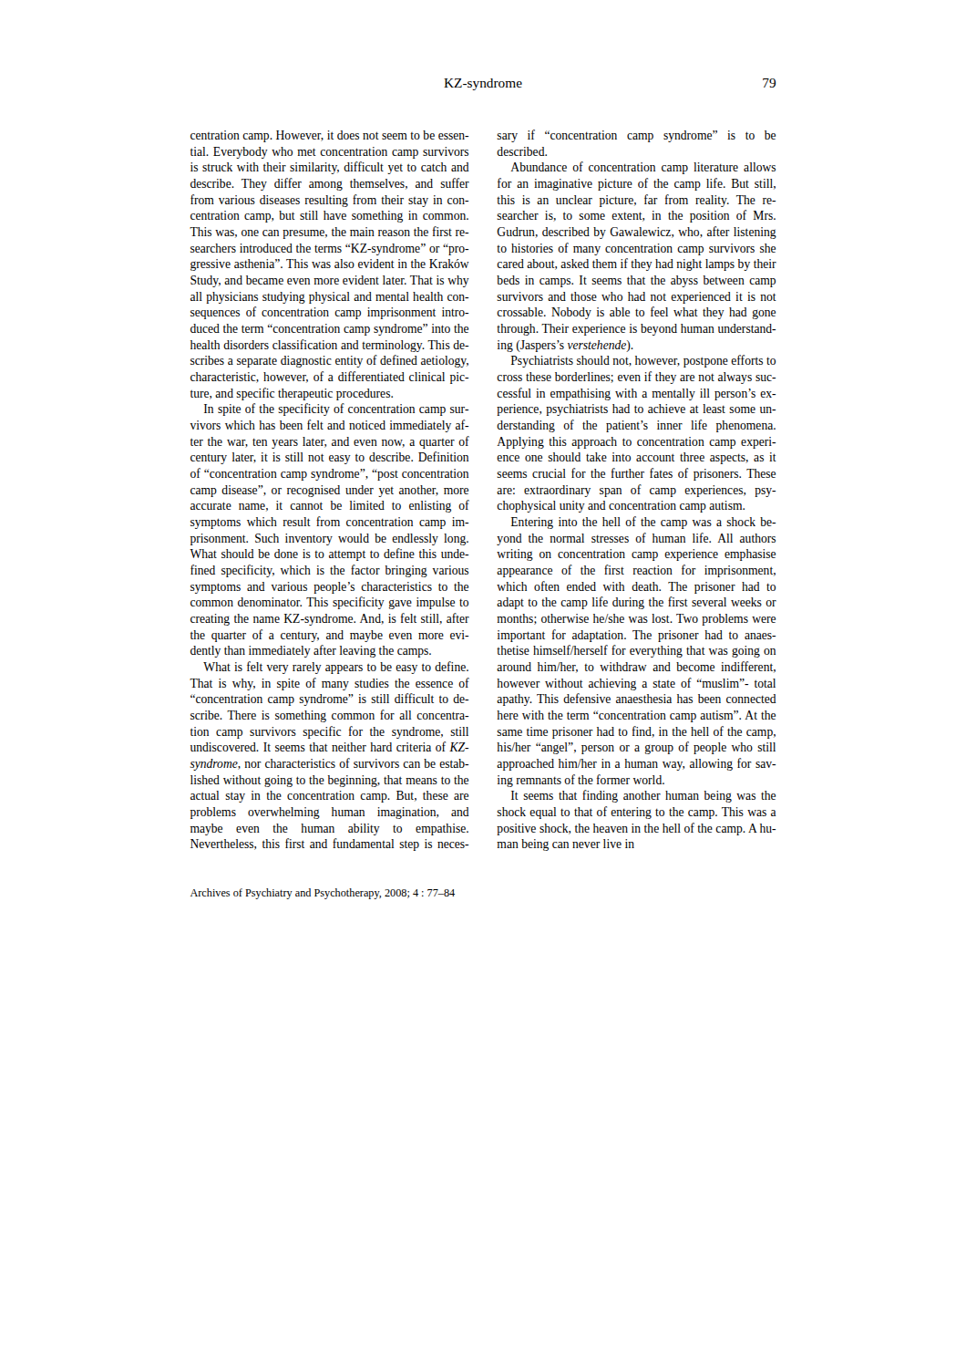KZ-syndrome 79
centration camp. However, it does not seem to be essential. Everybody who met concentration camp survivors is struck with their similarity, difficult yet to catch and describe. They differ among themselves, and suffer from various diseases resulting from their stay in concentration camp, but still have something in common. This was, one can presume, the main reason the first researchers introduced the terms “KZ-syndrome” or “progressive asthenia”. This was also evident in the Kraków Study, and became even more evident later. That is why all physicians studying physical and mental health consequences of concentration camp imprisonment introduced the term “concentration camp syndrome” into the health disorders classification and terminology. This describes a separate diagnostic entity of defined aetiology, characteristic, however, of a differentiated clinical picture, and specific therapeutic procedures.
In spite of the specificity of concentration camp survivors which has been felt and noticed immediately after the war, ten years later, and even now, a quarter of century later, it is still not easy to describe. Definition of “concentration camp syndrome”, “post concentration camp disease”, or recognised under yet another, more accurate name, it cannot be limited to enlisting of symptoms which result from concentration camp imprisonment. Such inventory would be endlessly long. What should be done is to attempt to define this undefined specificity, which is the factor bringing various symptoms and various people’s characteristics to the common denominator. This specificity gave impulse to creating the name KZ-syndrome. And, is felt still, after the quarter of a century, and maybe even more evidently than immediately after leaving the camps.
What is felt very rarely appears to be easy to define. That is why, in spite of many studies the essence of “concentration camp syndrome” is still difficult to describe. There is something common for all concentration camp survivors specific for the syndrome, still undiscovered. It seems that neither hard criteria of KZ-syndrome, nor characteristics of survivors can be established without going to the beginning, that means to the actual stay in the concentration camp. But, these are problems overwhelming human imagination, and maybe even the human ability to empathise. Nevertheless, this first and fundamental step is necessary if “concentration camp syndrome” is to be described.
Abundance of concentration camp literature allows for an imaginative picture of the camp life. But still, this is an unclear picture, far from reality. The researcher is, to some extent, in the position of Mrs. Gudrun, described by Gawalewicz, who, after listening to histories of many concentration camp survivors she cared about, asked them if they had night lamps by their beds in camps. It seems that the abyss between camp survivors and those who had not experienced it is not crossable. Nobody is able to feel what they had gone through. Their experience is beyond human understanding (Jaspers’s verstehende).
Psychiatrists should not, however, postpone efforts to cross these borderlines; even if they are not always successful in empathising with a mentally ill person’s experience, psychiatrists had to achieve at least some understanding of the patient’s inner life phenomena. Applying this approach to concentration camp experience one should take into account three aspects, as it seems crucial for the further fates of prisoners. These are: extraordinary span of camp experiences, psychophysical unity and concentration camp autism.
Entering into the hell of the camp was a shock beyond the normal stresses of human life. All authors writing on concentration camp experience emphasise appearance of the first reaction for imprisonment, which often ended with death. The prisoner had to adapt to the camp life during the first several weeks or months; otherwise he/she was lost. Two problems were important for adaptation. The prisoner had to anaesthetise himself/herself for everything that was going on around him/her, to withdraw and become indifferent, however without achieving a state of “muslim”- total apathy. This defensive anaesthesia has been connected here with the term “concentration camp autism”. At the same time prisoner had to find, in the hell of the camp, his/her “angel”, person or a group of people who still approached him/her in a human way, allowing for saving remnants of the former world.
It seems that finding another human being was the shock equal to that of entering to the camp. This was a positive shock, the heaven in the hell of the camp. A human being can never live in
Archives of Psychiatry and Psychotherapy, 2008; 4 : 77–84